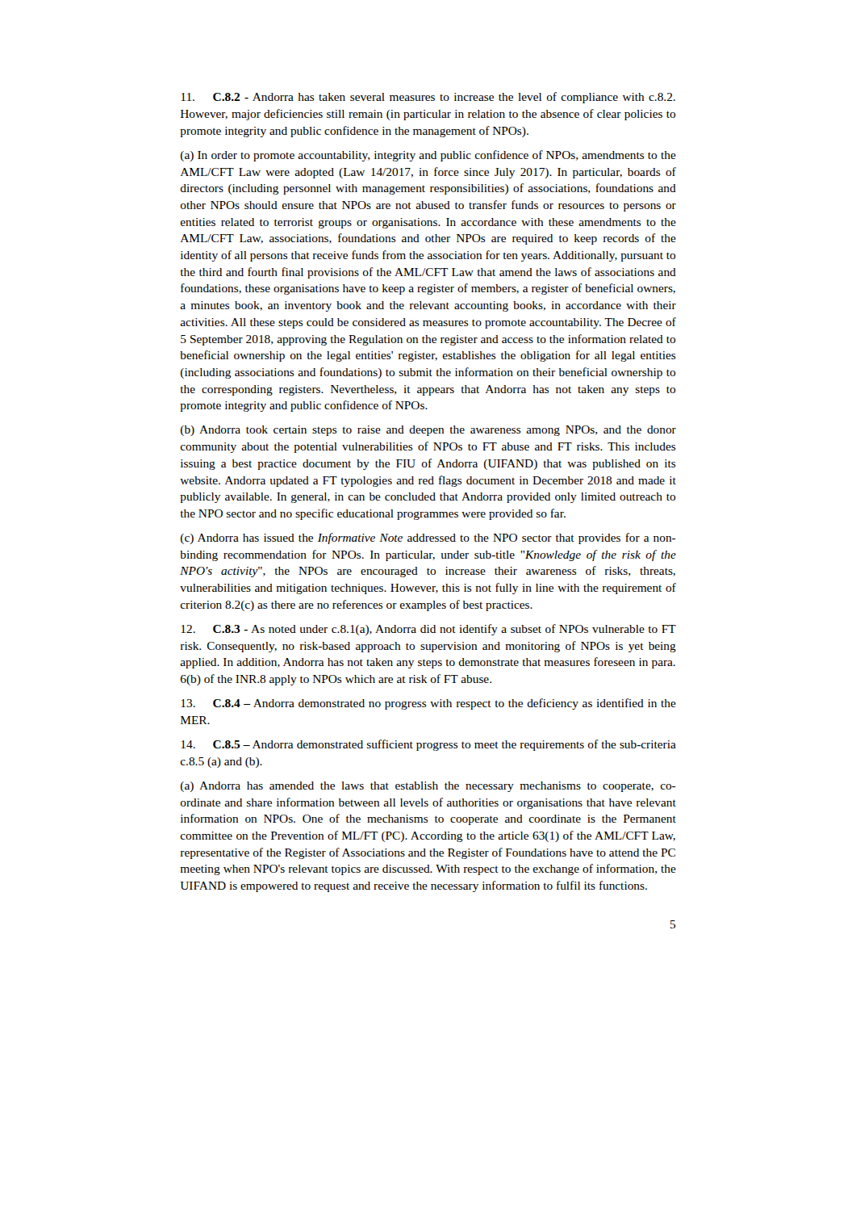11. C.8.2 - Andorra has taken several measures to increase the level of compliance with c.8.2. However, major deficiencies still remain (in particular in relation to the absence of clear policies to promote integrity and public confidence in the management of NPOs).
(a) In order to promote accountability, integrity and public confidence of NPOs, amendments to the AML/CFT Law were adopted (Law 14/2017, in force since July 2017). In particular, boards of directors (including personnel with management responsibilities) of associations, foundations and other NPOs should ensure that NPOs are not abused to transfer funds or resources to persons or entities related to terrorist groups or organisations. In accordance with these amendments to the AML/CFT Law, associations, foundations and other NPOs are required to keep records of the identity of all persons that receive funds from the association for ten years. Additionally, pursuant to the third and fourth final provisions of the AML/CFT Law that amend the laws of associations and foundations, these organisations have to keep a register of members, a register of beneficial owners, a minutes book, an inventory book and the relevant accounting books, in accordance with their activities. All these steps could be considered as measures to promote accountability. The Decree of 5 September 2018, approving the Regulation on the register and access to the information related to beneficial ownership on the legal entities' register, establishes the obligation for all legal entities (including associations and foundations) to submit the information on their beneficial ownership to the corresponding registers. Nevertheless, it appears that Andorra has not taken any steps to promote integrity and public confidence of NPOs.
(b) Andorra took certain steps to raise and deepen the awareness among NPOs, and the donor community about the potential vulnerabilities of NPOs to FT abuse and FT risks. This includes issuing a best practice document by the FIU of Andorra (UIFAND) that was published on its website. Andorra updated a FT typologies and red flags document in December 2018 and made it publicly available. In general, in can be concluded that Andorra provided only limited outreach to the NPO sector and no specific educational programmes were provided so far.
(c) Andorra has issued the Informative Note addressed to the NPO sector that provides for a non-binding recommendation for NPOs. In particular, under sub-title "Knowledge of the risk of the NPO's activity", the NPOs are encouraged to increase their awareness of risks, threats, vulnerabilities and mitigation techniques. However, this is not fully in line with the requirement of criterion 8.2(c) as there are no references or examples of best practices.
12. C.8.3 - As noted under c.8.1(a), Andorra did not identify a subset of NPOs vulnerable to FT risk. Consequently, no risk-based approach to supervision and monitoring of NPOs is yet being applied. In addition, Andorra has not taken any steps to demonstrate that measures foreseen in para. 6(b) of the INR.8 apply to NPOs which are at risk of FT abuse.
13. C.8.4 – Andorra demonstrated no progress with respect to the deficiency as identified in the MER.
14. C.8.5 – Andorra demonstrated sufficient progress to meet the requirements of the sub-criteria c.8.5 (a) and (b).
(a) Andorra has amended the laws that establish the necessary mechanisms to cooperate, co-ordinate and share information between all levels of authorities or organisations that have relevant information on NPOs. One of the mechanisms to cooperate and coordinate is the Permanent committee on the Prevention of ML/FT (PC). According to the article 63(1) of the AML/CFT Law, representative of the Register of Associations and the Register of Foundations have to attend the PC meeting when NPO's relevant topics are discussed. With respect to the exchange of information, the UIFAND is empowered to request and receive the necessary information to fulfil its functions.
5